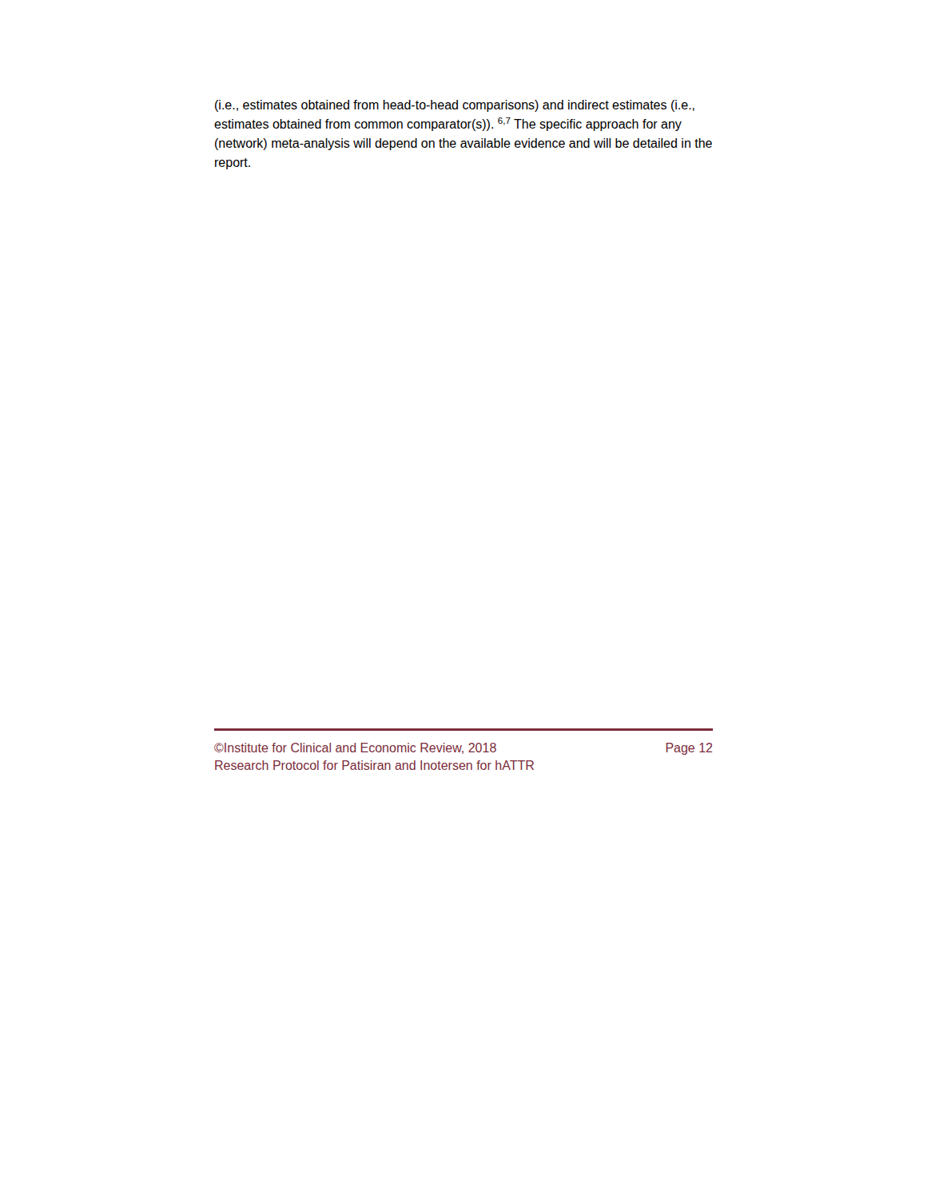(i.e., estimates obtained from head-to-head comparisons) and indirect estimates (i.e., estimates obtained from common comparator(s)). 6,7 The specific approach for any (network) meta-analysis will depend on the available evidence and will be detailed in the report.
©Institute for Clinical and Economic Review, 2018
Research Protocol for Patisiran and Inotersen for hATTR
Page 12